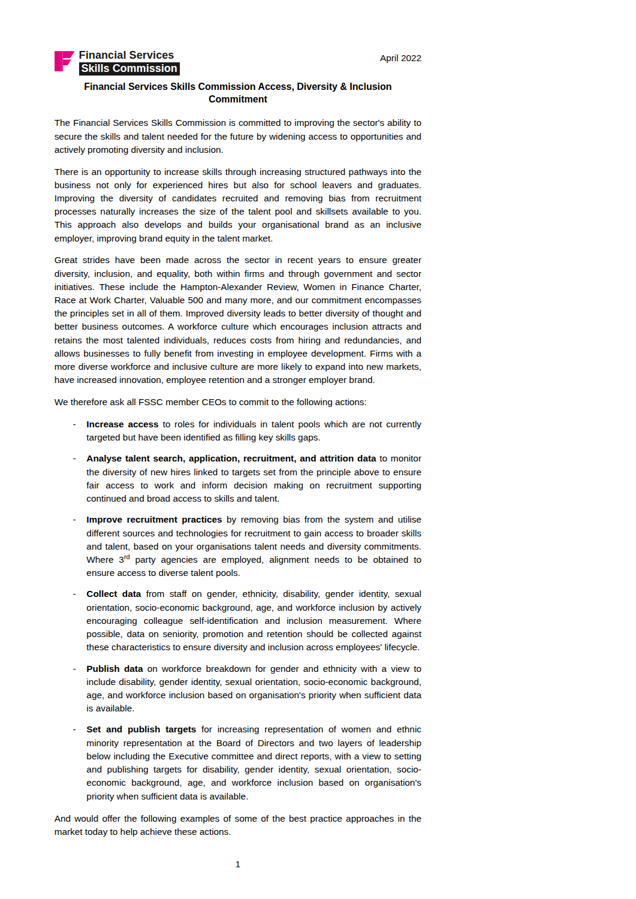Financial Services Skills Commission
April 2022
Financial Services Skills Commission Access, Diversity & Inclusion Commitment
The Financial Services Skills Commission is committed to improving the sector's ability to secure the skills and talent needed for the future by widening access to opportunities and actively promoting diversity and inclusion.
There is an opportunity to increase skills through increasing structured pathways into the business not only for experienced hires but also for school leavers and graduates. Improving the diversity of candidates recruited and removing bias from recruitment processes naturally increases the size of the talent pool and skillsets available to you. This approach also develops and builds your organisational brand as an inclusive employer, improving brand equity in the talent market.
Great strides have been made across the sector in recent years to ensure greater diversity, inclusion, and equality, both within firms and through government and sector initiatives. These include the Hampton-Alexander Review, Women in Finance Charter, Race at Work Charter, Valuable 500 and many more, and our commitment encompasses the principles set in all of them. Improved diversity leads to better diversity of thought and better business outcomes. A workforce culture which encourages inclusion attracts and retains the most talented individuals, reduces costs from hiring and redundancies, and allows businesses to fully benefit from investing in employee development. Firms with a more diverse workforce and inclusive culture are more likely to expand into new markets, have increased innovation, employee retention and a stronger employer brand.
We therefore ask all FSSC member CEOs to commit to the following actions:
Increase access to roles for individuals in talent pools which are not currently targeted but have been identified as filling key skills gaps.
Analyse talent search, application, recruitment, and attrition data to monitor the diversity of new hires linked to targets set from the principle above to ensure fair access to work and inform decision making on recruitment supporting continued and broad access to skills and talent.
Improve recruitment practices by removing bias from the system and utilise different sources and technologies for recruitment to gain access to broader skills and talent, based on your organisations talent needs and diversity commitments. Where 3rd party agencies are employed, alignment needs to be obtained to ensure access to diverse talent pools.
Collect data from staff on gender, ethnicity, disability, gender identity, sexual orientation, socio-economic background, age, and workforce inclusion by actively encouraging colleague self-identification and inclusion measurement. Where possible, data on seniority, promotion and retention should be collected against these characteristics to ensure diversity and inclusion across employees' lifecycle.
Publish data on workforce breakdown for gender and ethnicity with a view to include disability, gender identity, sexual orientation, socio-economic background, age, and workforce inclusion based on organisation's priority when sufficient data is available.
Set and publish targets for increasing representation of women and ethnic minority representation at the Board of Directors and two layers of leadership below including the Executive committee and direct reports, with a view to setting and publishing targets for disability, gender identity, sexual orientation, socio-economic background, age, and workforce inclusion based on organisation's priority when sufficient data is available.
And would offer the following examples of some of the best practice approaches in the market today to help achieve these actions.
1